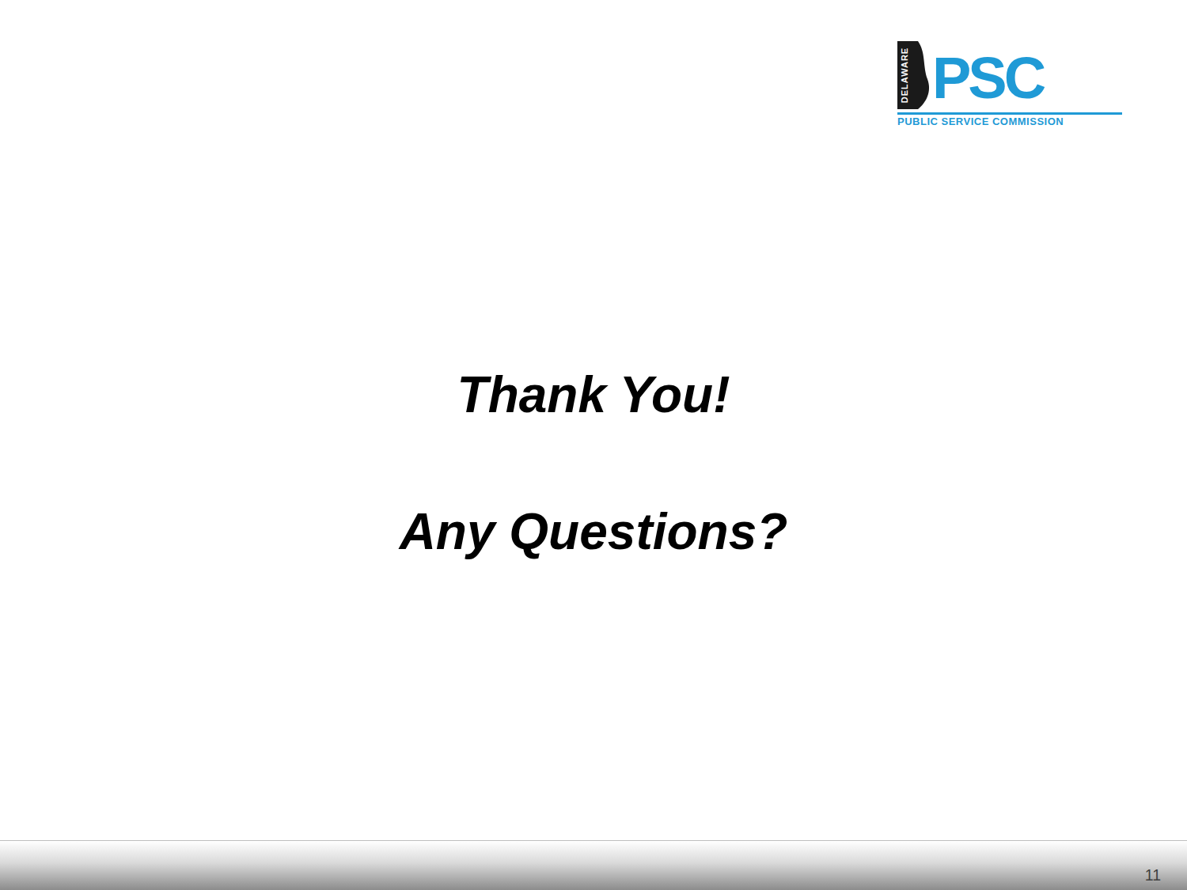DELAWARE PSC PUBLIC SERVICE COMMISSION
Thank You!
Any Questions?
11